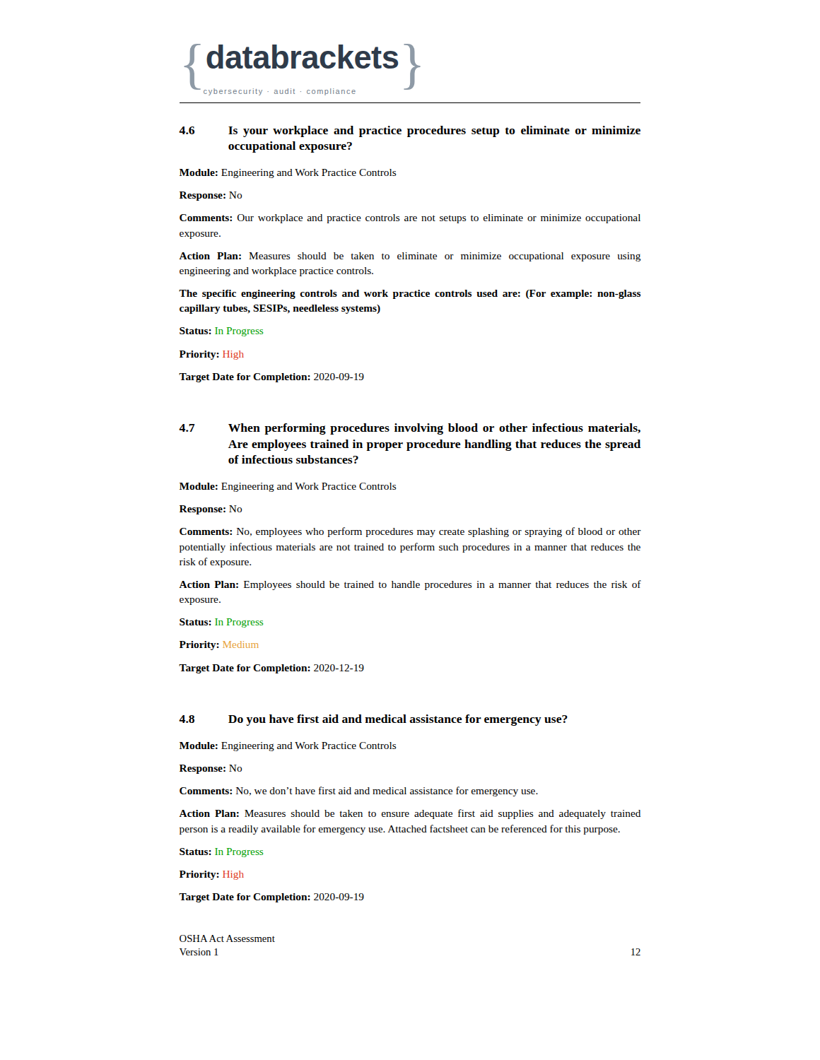{databrackets} cybersecurity · audit · compliance
4.6 Is your workplace and practice procedures setup to eliminate or minimize occupational exposure?
Module: Engineering and Work Practice Controls
Response: No
Comments: Our workplace and practice controls are not setups to eliminate or minimize occupational exposure.
Action Plan: Measures should be taken to eliminate or minimize occupational exposure using engineering and workplace practice controls.
The specific engineering controls and work practice controls used are: (For example: non-glass capillary tubes, SESIPs, needleless systems)
Status: In Progress
Priority: High
Target Date for Completion: 2020-09-19
4.7 When performing procedures involving blood or other infectious materials, Are employees trained in proper procedure handling that reduces the spread of infectious substances?
Module: Engineering and Work Practice Controls
Response: No
Comments: No, employees who perform procedures may create splashing or spraying of blood or other potentially infectious materials are not trained to perform such procedures in a manner that reduces the risk of exposure.
Action Plan: Employees should be trained to handle procedures in a manner that reduces the risk of exposure.
Status: In Progress
Priority: Medium
Target Date for Completion: 2020-12-19
4.8 Do you have first aid and medical assistance for emergency use?
Module: Engineering and Work Practice Controls
Response: No
Comments: No, we don’t have first aid and medical assistance for emergency use.
Action Plan: Measures should be taken to ensure adequate first aid supplies and adequately trained person is a readily available for emergency use. Attached factsheet can be referenced for this purpose.
Status: In Progress
Priority: High
Target Date for Completion: 2020-09-19
OSHA Act Assessment
Version 1
12